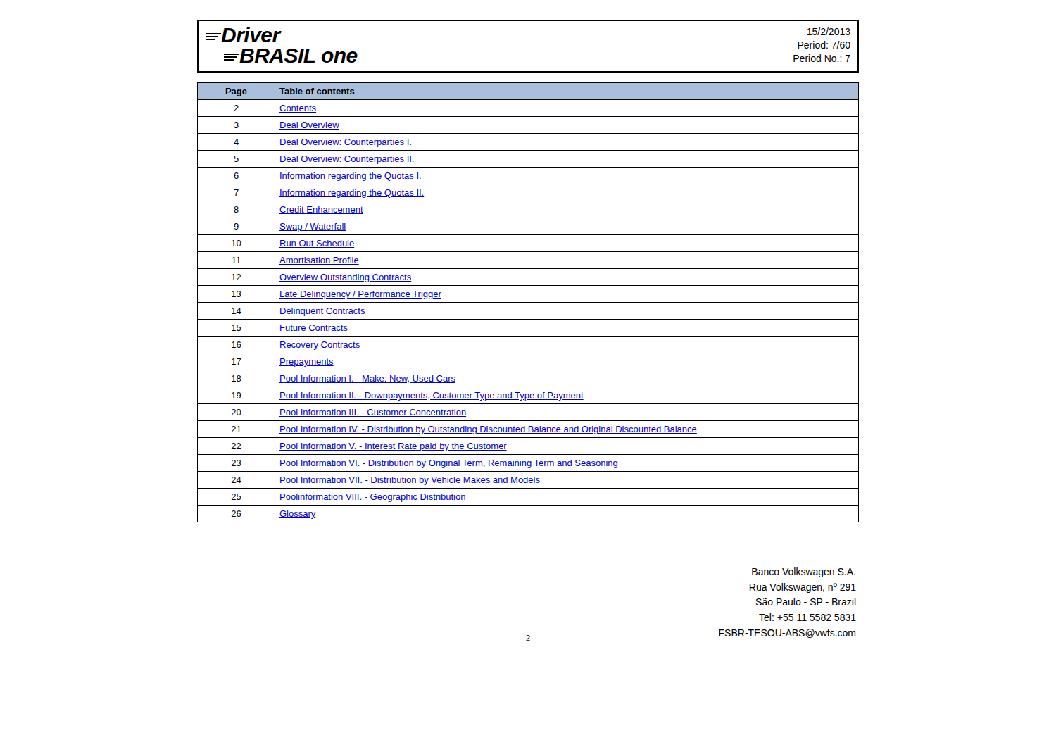Driver BRASIL one
15/2/2013
Period: 7/60
Period No.: 7
| Page | Table of contents |
| --- | --- |
| 2 | Contents |
| 3 | Deal Overview |
| 4 | Deal Overview: Counterparties I. |
| 5 | Deal Overview: Counterparties II. |
| 6 | Information regarding the Quotas I. |
| 7 | Information regarding the Quotas II. |
| 8 | Credit Enhancement |
| 9 | Swap / Waterfall |
| 10 | Run Out Schedule |
| 11 | Amortisation Profile |
| 12 | Overview Outstanding Contracts |
| 13 | Late Delinquency / Performance Trigger |
| 14 | Delinquent Contracts |
| 15 | Future Contracts |
| 16 | Recovery Contracts |
| 17 | Prepayments |
| 18 | Pool Information I. - Make: New, Used Cars |
| 19 | Pool Information II. - Downpayments, Customer Type and Type of Payment |
| 20 | Pool Information III. - Customer Concentration |
| 21 | Pool Information IV. - Distribution by Outstanding Discounted Balance and Original Discounted Balance |
| 22 | Pool Information V. - Interest Rate paid by the Customer |
| 23 | Pool Information VI. - Distribution by Original Term, Remaining Term and Seasoning |
| 24 | Pool Information VII. - Distribution by Vehicle Makes and Models |
| 25 | Poolinformation VIII. - Geographic Distribution |
| 26 | Glossary |
Banco Volkswagen S.A.
Rua Volkswagen, nº 291
São Paulo - SP - Brazil
Tel: +55 11 5582 5831
FSBR-TESOU-ABS@vwfs.com
2